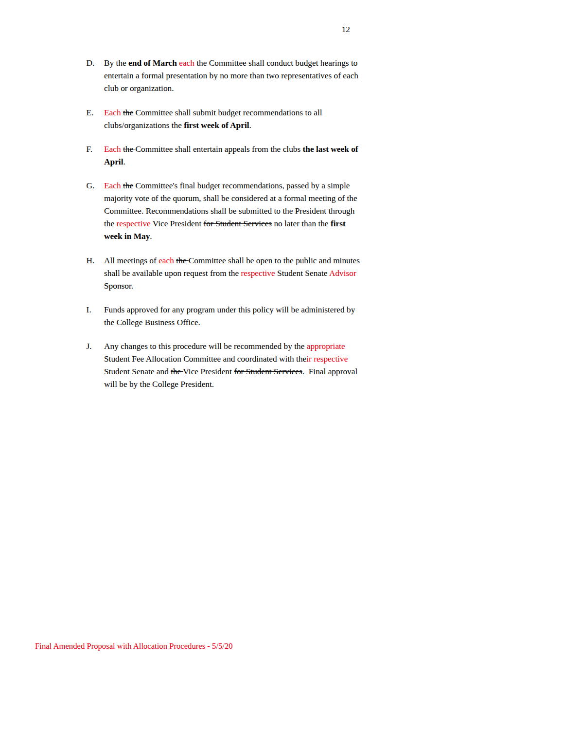12
By the end of March each the Committee shall conduct budget hearings to entertain a formal presentation by no more than two representatives of each club or organization.
Each the Committee shall submit budget recommendations to all clubs/organizations the first week of April.
Each the Committee shall entertain appeals from the clubs the last week of April.
Each the Committee's final budget recommendations, passed by a simple majority vote of the quorum, shall be considered at a formal meeting of the Committee. Recommendations shall be submitted to the President through the respective Vice President for Student Services no later than the first week in May.
All meetings of each the Committee shall be open to the public and minutes shall be available upon request from the respective Student Senate Advisor Sponsor.
Funds approved for any program under this policy will be administered by the College Business Office.
Any changes to this procedure will be recommended by the appropriate Student Fee Allocation Committee and coordinated with their respective Student Senate and the Vice President for Student Services. Final approval will be by the College President.
Final Amended Proposal with Allocation Procedures - 5/5/20